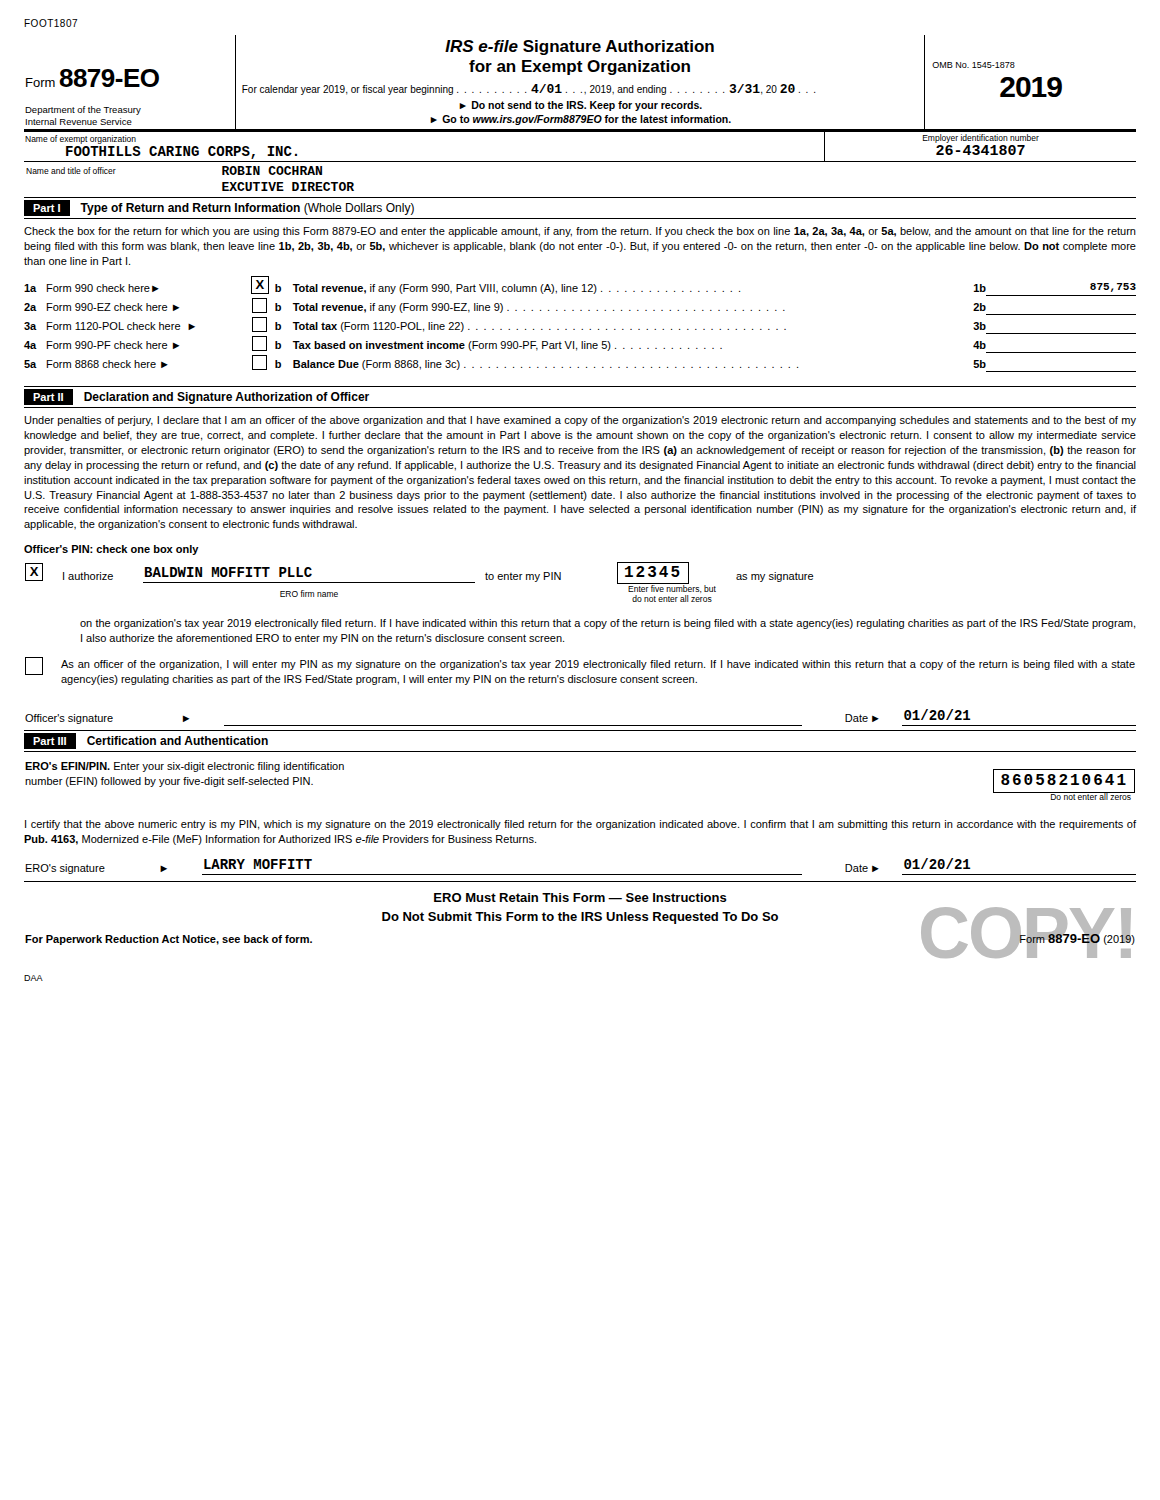FOOT1807
| Form 8879-EO Department of the Treasury Internal Revenue Service | IRS e-file Signature Authorization for an Exempt Organization For calendar year 2019, or fiscal year beginning . . . . . . . . . . 4/01 . . . , 2019, and ending . . . . . . . . 3/31 , 20 20 . . . ► Do not send to the IRS. Keep for your records. ► Go to www.irs.gov/Form8879EO for the latest information. | OMB No. 1545-1878 2019 |
| Name of exempt organization FOOTHILLS CARING CORPS, INC. | Employer identification number 26-4341807 |
| / Name and title of officer / ROBIN COCHRAN EXCUTIVE DIRECTOR / |
Part I Type of Return and Return Information (Whole Dollars Only)
Check the box for the return for which you are using this Form 8879-EO and enter the applicable amount, if any, from the return. If you check the box on line 1a, 2a, 3a, 4a, or 5a, below, and the amount on that line for the return being filed with this form was blank, then leave line 1b, 2b, 3b, 4b, or 5b, whichever is applicable, blank (do not enter -0-). But, if you entered -0- on the return, then enter -0- on the applicable line below. Do not complete more than one line in Part I.
| 1a | Form 990 check here► | X | b | Total revenue, if any (Form 990, Part VIII, column (A), line 12) . . . . . . . . . . . . . . . . . . | 1b | 875,753 |
| 2a | Form 990-EZ check here ► | | b | Total revenue, if any (Form 990-EZ, line 9) . . . . . . . . . . . . . . . . . . . . . . . . . . . . . . . . . . . | 2b | |
| 3a | Form 1120-POL check here ► | | b | Total tax (Form 1120-POL, line 22) . . . . . . . . . . . . . . . . . . . . . . . . . . . . . . . . . . . . . . . . | 3b | |
| 4a | Form 990-PF check here ► | | b | Tax based on investment income (Form 990-PF, Part VI, line 5) . . . . . . . . . . . . . . | 4b | |
| 5a | Form 8868 check here ► | | b | Balance Due (Form 8868, line 3c) . . . . . . . . . . . . . . . . . . . . . . . . . . . . . . . . . . . . . . . . . . | 5b | |
Part II Declaration and Signature Authorization of Officer
Under penalties of perjury, I declare that I am an officer of the above organization and that I have examined a copy of the organization's 2019 electronic return and accompanying schedules and statements and to the best of my knowledge and belief, they are true, correct, and complete. I further declare that the amount in Part I above is the amount shown on the copy of the organization's electronic return. I consent to allow my intermediate service provider, transmitter, or electronic return originator (ERO) to send the organization's return to the IRS and to receive from the IRS (a) an acknowledgement of receipt or reason for rejection of the transmission, (b) the reason for any delay in processing the return or refund, and (c) the date of any refund. If applicable, I authorize the U.S. Treasury and its designated Financial Agent to initiate an electronic funds withdrawal (direct debit) entry to the financial institution account indicated in the tax preparation software for payment of the organization's federal taxes owed on this return, and the financial institution to debit the entry to this account. To revoke a payment, I must contact the U.S. Treasury Financial Agent at 1-888-353-4537 no later than 2 business days prior to the payment (settlement) date. I also authorize the financial institutions involved in the processing of the electronic payment of taxes to receive confidential information necessary to answer inquiries and resolve issues related to the payment. I have selected a personal identification number (PIN) as my signature for the organization's electronic return and, if applicable, the organization's consent to electronic funds withdrawal.
Officer's PIN: check one box only
| X | / I authorize / BALDWIN MOFFITT PLLC / to enter my PIN / 12345 / as my signature / / / ERO firm name / / Enter five numbers, but do not enter all zeros / / |
on the organization's tax year 2019 electronically filed return. If I have indicated within this return that a copy of the return is being filed with a state agency(ies) regulating charities as part of the IRS Fed/State program, I also authorize the aforementioned ERO to enter my PIN on the return's disclosure consent screen.
| | As an officer of the organization, I will enter my PIN as my signature on the organization's tax year 2019 electronically filed return. If I have indicated within this return that a copy of the return is being filed with a state agency(ies) regulating charities as part of the IRS Fed/State program, I will enter my PIN on the return's disclosure consent screen. |
| Officer's signature | ► | | Date | ► | 01/20/21 |
Part III Certification and Authentication
| ERO's EFIN/PIN. Enter your six-digit electronic filing identification number (EFIN) followed by your five-digit self-selected PIN. | 86058210641 Do not enter all zeros |
I certify that the above numeric entry is my PIN, which is my signature on the 2019 electronically filed return for the organization indicated above. I confirm that I am submitting this return in accordance with the requirements of Pub. 4163, Modernized e-File (MeF) Information for Authorized IRS e-file Providers for Business Returns.
| ERO's signature | ► | LARRY MOFFITT | Date | ► | 01/20/21 |
ERO Must Retain This Form — See Instructions
Do Not Submit This Form to the IRS Unless Requested To Do So
COPY!
| For Paperwork Reduction Act Notice, see back of form. | Form 8879-EO (2019) |
DAA